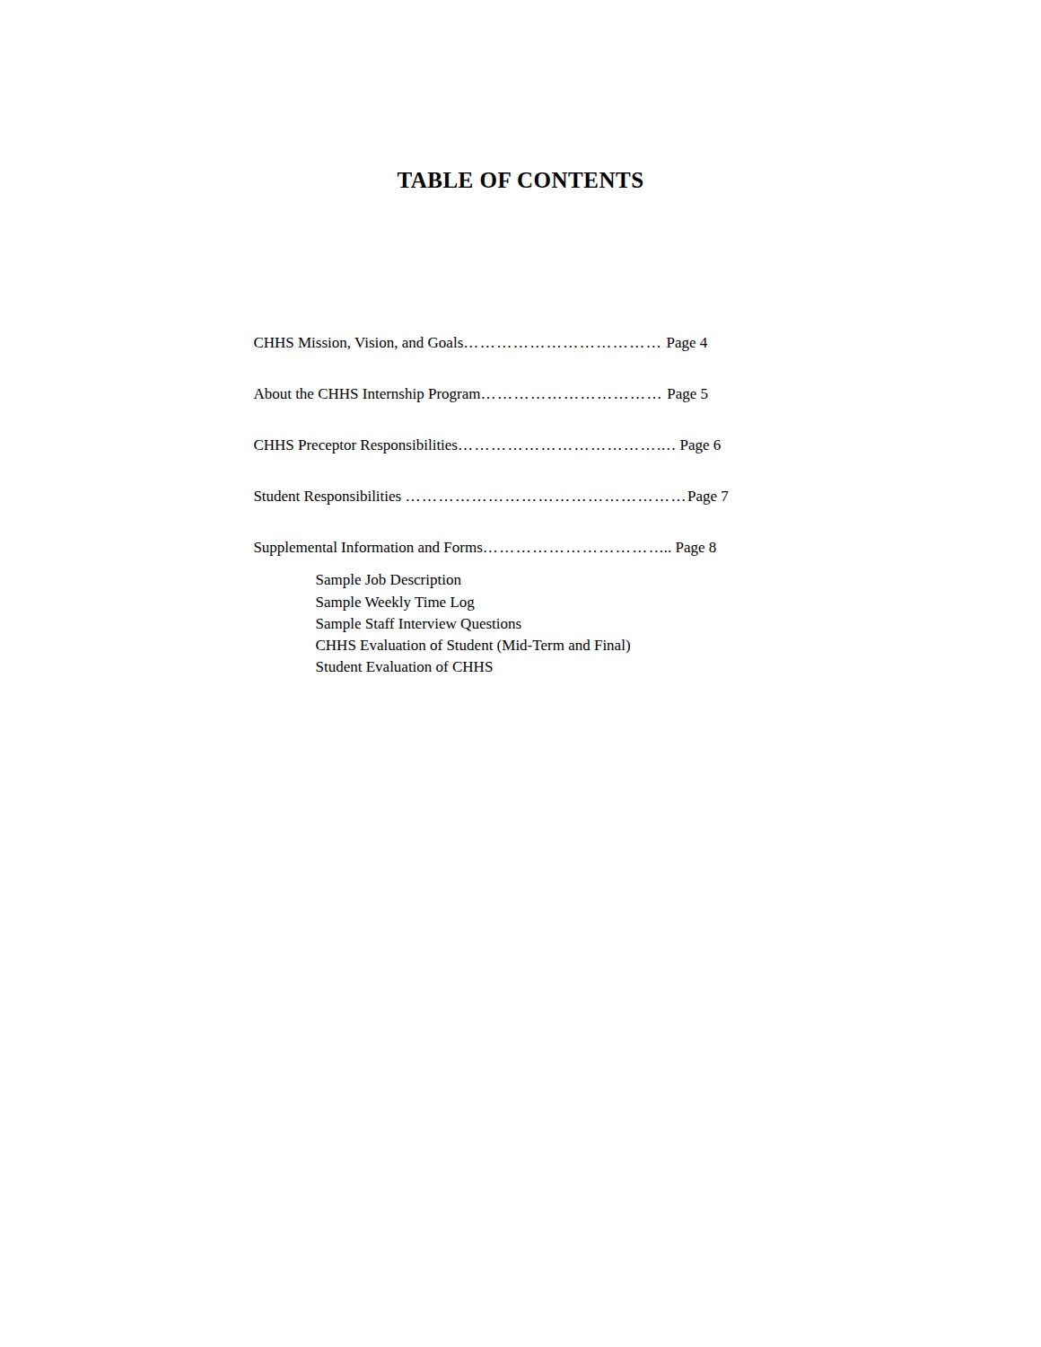TABLE OF CONTENTS
CHHS Mission, Vision, and Goals……………………………… Page 4
About the CHHS Internship Program…………………………… Page 5
CHHS Preceptor Responsibilities……………………………….… Page 6
Student Responsibilities ……………………………………………Page 7
Supplemental Information and Forms…………………………….. Page 8
Sample Job Description
Sample Weekly Time Log
Sample Staff Interview Questions
CHHS Evaluation of Student (Mid-Term and Final)
Student Evaluation of CHHS